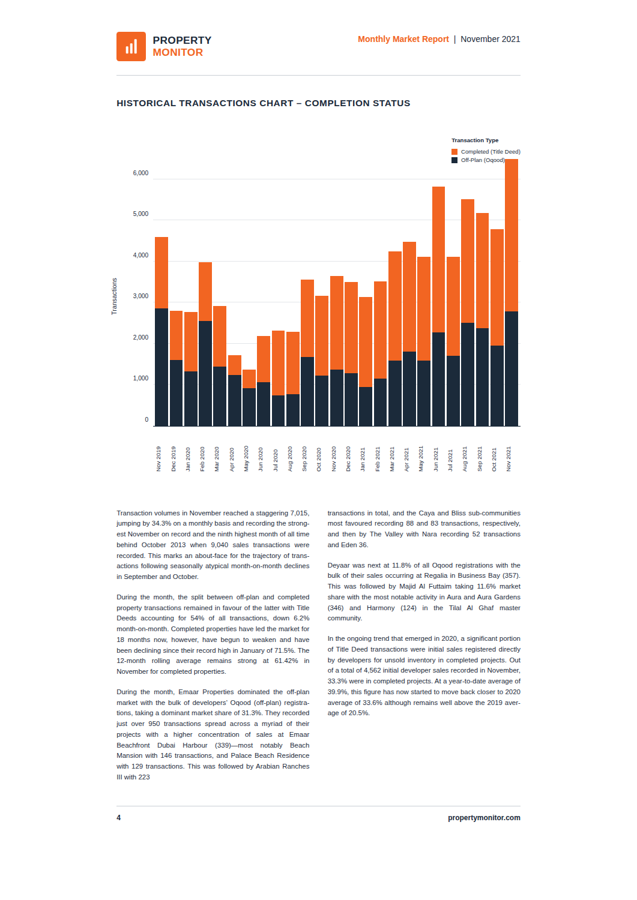PROPERTY
MONITOR
Monthly Market Report | November 2021
HISTORICAL TRANSACTIONS CHART – COMPLETION STATUS
Transaction Type
Completed (Title Deed)
Off-Plan (Oqood)
Transactions
0
1,000
2,000
3,000
4,000
5,000
6,000
Nov 2019
Dec 2019
Jan 2020
Feb 2020
Mar 2020
Apr 2020
May 2020
Jun 2020
Jul 2020
Aug 2020
Sep 2020
Oct 2020
Nov 2020
Dec 2020
Jan 2021
Feb 2021
Mar 2021
Apr 2021
May 2021
Jun 2021
Jul 2021
Aug 2021
Sep 2021
Oct 2021
Nov 2021
Transaction volumes in November reached a staggering 7,015, jumping by 34.3% on a monthly basis and recording the strongest November on record and the ninth highest month of all time behind October 2013 when 9,040 sales transactions were recorded. This marks an about-face for the trajectory of transactions following seasonally atypical month-on-month declines in September and October.
During the month, the split between off-plan and completed property transactions remained in favour of the latter with Title Deeds accounting for 54% of all transactions, down 6.2% month-on-month. Completed properties have led the market for 18 months now, however, have begun to weaken and have been declining since their record high in January of 71.5%. The 12-month rolling average remains strong at 61.42% in November for completed properties.
During the month, Emaar Properties dominated the off-plan market with the bulk of developers’ Oqood (off-plan) registrations, taking a dominant market share of 31.3%. They recorded just over 950 transactions spread across a myriad of their projects with a higher concentration of sales at Emaar Beachfront Dubai Harbour (339)—most notably Beach Mansion with 146 transactions, and Palace Beach Residence with 129 transactions. This was followed by Arabian Ranches III with 223
transactions in total, and the Caya and Bliss sub-communities most favoured recording 88 and 83 transactions, respectively, and then by The Valley with Nara recording 52 transactions and Eden 36.
Deyaar was next at 11.8% of all Oqood registrations with the bulk of their sales occurring at Regalia in Business Bay (357). This was followed by Majid Al Futtaim taking 11.6% market share with the most notable activity in Aura and Aura Gardens (346) and Harmony (124) in the Tilal Al Ghaf master community.
In the ongoing trend that emerged in 2020, a significant portion of Title Deed transactions were initial sales registered directly by developers for unsold inventory in completed projects. Out of a total of 4,562 initial developer sales recorded in November, 33.3% were in completed projects. At a year-to-date average of 39.9%, this figure has now started to move back closer to 2020 average of 33.6% although remains well above the 2019 average of 20.5%.
4 propertymonitor.com